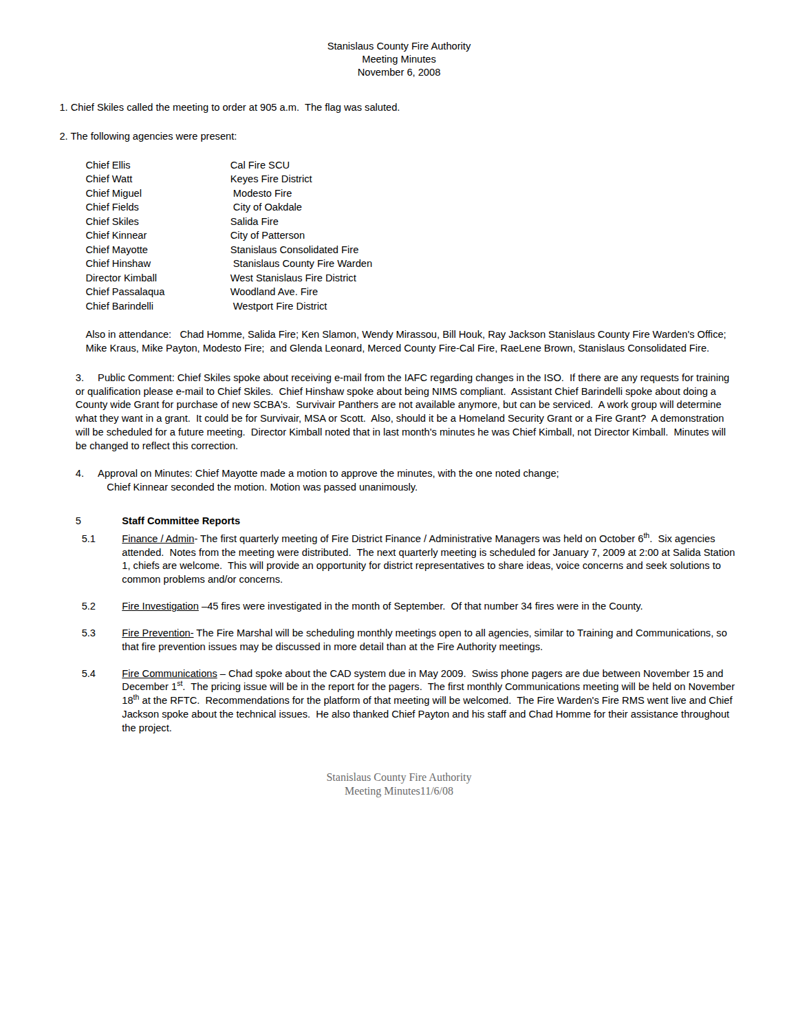Stanislaus County Fire Authority
Meeting Minutes
November 6, 2008
1. Chief Skiles called the meeting to order at 905 a.m. The flag was saluted.
2. The following agencies were present:
| Chief Ellis | Cal Fire SCU |
| Chief Watt | Keyes Fire District |
| Chief Miguel | Modesto Fire |
| Chief Fields | City of Oakdale |
| Chief Skiles | Salida Fire |
| Chief Kinnear | City of Patterson |
| Chief Mayotte | Stanislaus Consolidated Fire |
| Chief Hinshaw | Stanislaus County Fire Warden |
| Director Kimball | West Stanislaus Fire District |
| Chief Passalaqua | Woodland Ave. Fire |
| Chief Barindelli | Westport Fire District |
Also in attendance: Chad Homme, Salida Fire; Ken Slamon, Wendy Mirassou, Bill Houk, Ray Jackson Stanislaus County Fire Warden's Office; Mike Kraus, Mike Payton, Modesto Fire; and Glenda Leonard, Merced County Fire-Cal Fire, RaeLene Brown, Stanislaus Consolidated Fire.
3. Public Comment: Chief Skiles spoke about receiving e-mail from the IAFC regarding changes in the ISO. If there are any requests for training or qualification please e-mail to Chief Skiles. Chief Hinshaw spoke about being NIMS compliant. Assistant Chief Barindelli spoke about doing a County wide Grant for purchase of new SCBA's. Survivair Panthers are not available anymore, but can be serviced. A work group will determine what they want in a grant. It could be for Survivair, MSA or Scott. Also, should it be a Homeland Security Grant or a Fire Grant? A demonstration will be scheduled for a future meeting. Director Kimball noted that in last month's minutes he was Chief Kimball, not Director Kimball. Minutes will be changed to reflect this correction.
4.
Approval on Minutes: Chief Mayotte made a motion to approve the minutes, with the one noted change;
Chief Kinnear seconded the motion. Motion was passed unanimously.
5 Staff Committee Reports
5.1
Finance / Admin- The first quarterly meeting of Fire District Finance / Administrative Managers was held on October 6th. Six agencies attended. Notes from the meeting were distributed. The next quarterly meeting is scheduled for January 7, 2009 at 2:00 at Salida Station 1, chiefs are welcome. This will provide an opportunity for district representatives to share ideas, voice concerns and seek solutions to common problems and/or concerns.
5.2
Fire Investigation –45 fires were investigated in the month of September. Of that number 34 fires were in the County.
5.3
Fire Prevention- The Fire Marshal will be scheduling monthly meetings open to all agencies, similar to Training and Communications, so that fire prevention issues may be discussed in more detail than at the Fire Authority meetings.
5.4
Fire Communications – Chad spoke about the CAD system due in May 2009. Swiss phone pagers are due between November 15 and December 1st. The pricing issue will be in the report for the pagers. The first monthly Communications meeting will be held on November 18th at the RFTC. Recommendations for the platform of that meeting will be welcomed. The Fire Warden's Fire RMS went live and Chief Jackson spoke about the technical issues. He also thanked Chief Payton and his staff and Chad Homme for their assistance throughout the project.
Stanislaus County Fire Authority
Meeting Minutes11/6/08